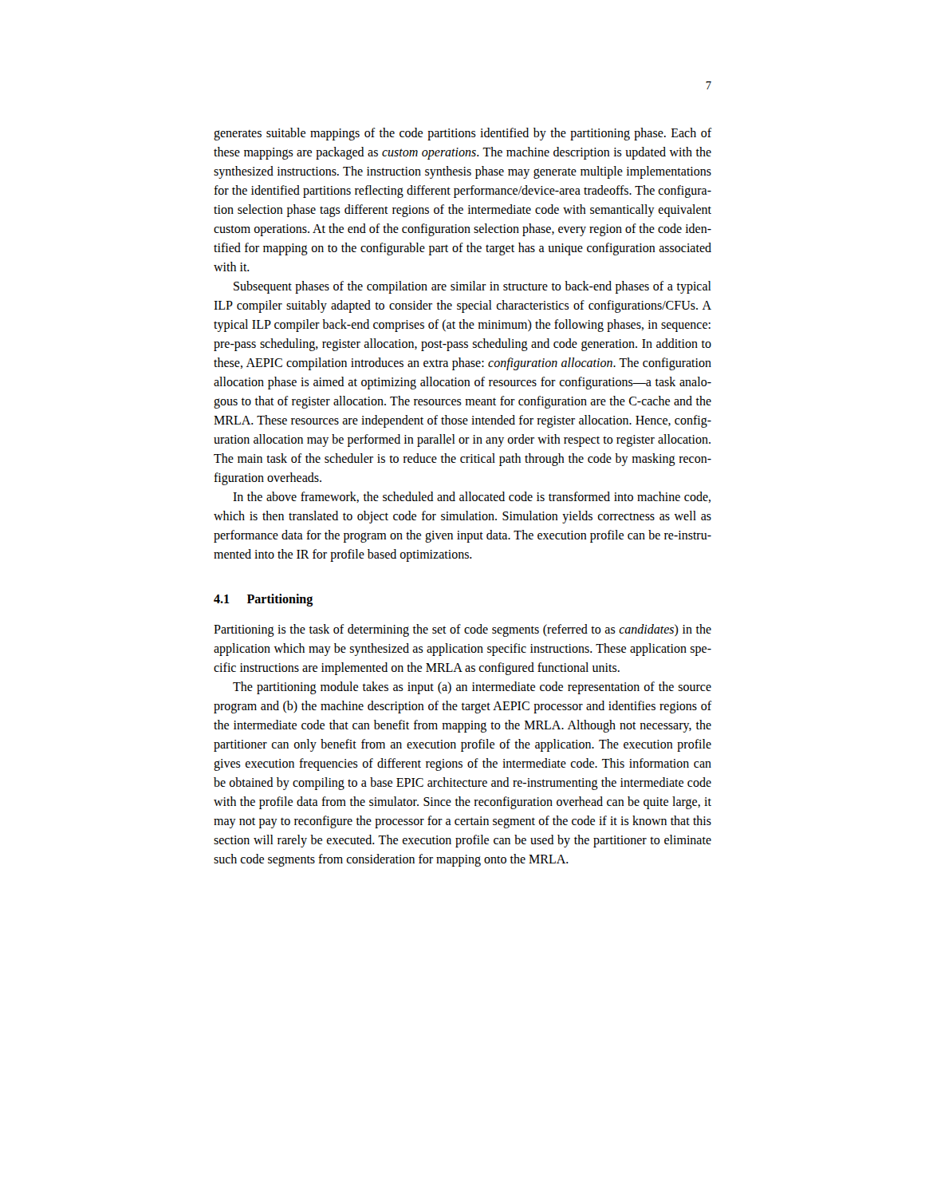7
generates suitable mappings of the code partitions identified by the partitioning phase. Each of these mappings are packaged as custom operations. The machine description is updated with the synthesized instructions. The instruction synthesis phase may generate multiple implementations for the identified partitions reflecting different performance/device-area tradeoffs. The configuration selection phase tags different regions of the intermediate code with semantically equivalent custom operations. At the end of the configuration selection phase, every region of the code identified for mapping on to the configurable part of the target has a unique configuration associated with it.
Subsequent phases of the compilation are similar in structure to back-end phases of a typical ILP compiler suitably adapted to consider the special characteristics of configurations/CFUs. A typical ILP compiler back-end comprises of (at the minimum) the following phases, in sequence: pre-pass scheduling, register allocation, post-pass scheduling and code generation. In addition to these, AEPIC compilation introduces an extra phase: configuration allocation. The configuration allocation phase is aimed at optimizing allocation of resources for configurations—a task analogous to that of register allocation. The resources meant for configuration are the C-cache and the MRLA. These resources are independent of those intended for register allocation. Hence, configuration allocation may be performed in parallel or in any order with respect to register allocation. The main task of the scheduler is to reduce the critical path through the code by masking reconfiguration overheads.
In the above framework, the scheduled and allocated code is transformed into machine code, which is then translated to object code for simulation. Simulation yields correctness as well as performance data for the program on the given input data. The execution profile can be re-instrumented into the IR for profile based optimizations.
4.1 Partitioning
Partitioning is the task of determining the set of code segments (referred to as candidates) in the application which may be synthesized as application specific instructions. These application specific instructions are implemented on the MRLA as configured functional units.
The partitioning module takes as input (a) an intermediate code representation of the source program and (b) the machine description of the target AEPIC processor and identifies regions of the intermediate code that can benefit from mapping to the MRLA. Although not necessary, the partitioner can only benefit from an execution profile of the application. The execution profile gives execution frequencies of different regions of the intermediate code. This information can be obtained by compiling to a base EPIC architecture and re-instrumenting the intermediate code with the profile data from the simulator. Since the reconfiguration overhead can be quite large, it may not pay to reconfigure the processor for a certain segment of the code if it is known that this section will rarely be executed. The execution profile can be used by the partitioner to eliminate such code segments from consideration for mapping onto the MRLA.